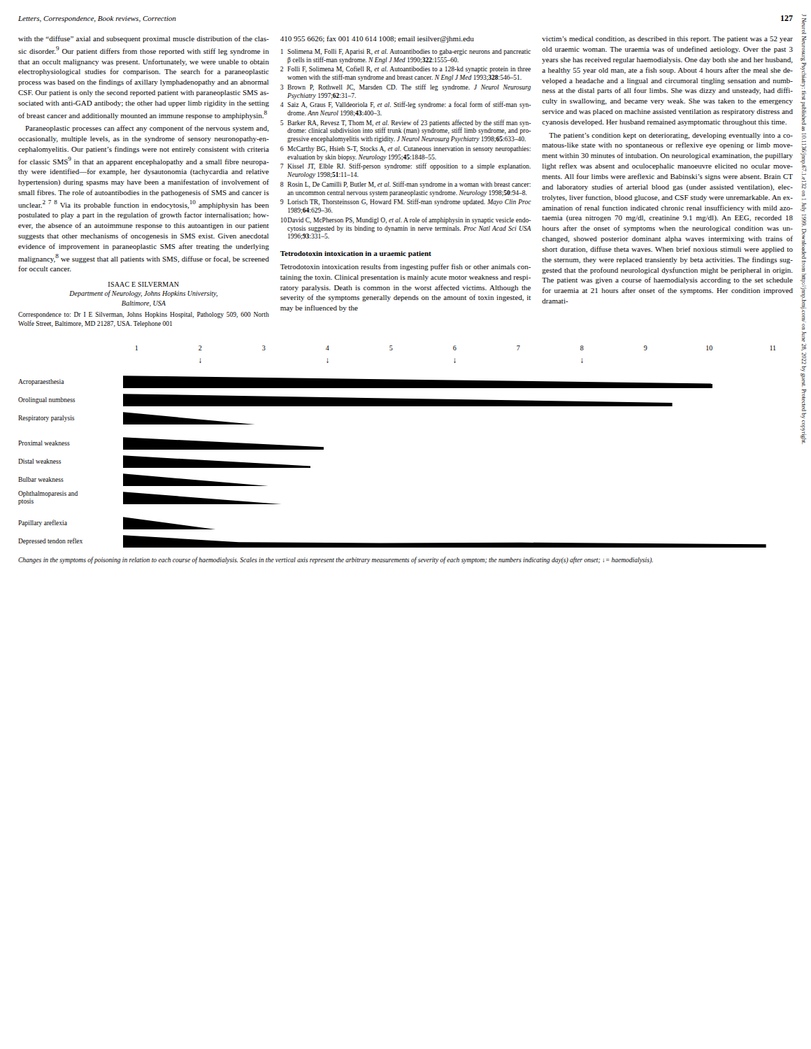J Neurol Neurosurg Psychiatry: first published as 10.1136/jnnp.67.1.e132 on 1 July 1999. Downloaded from http://jnnp.bmj.com/ on June 28, 2022 by guest. Protected by copyright.
Letters, Correspondence, Book reviews, Correction
127
with the “diffuse” axial and subsequent proximal muscle distribution of the classic disorder.9 Our patient differs from those reported with stiff leg syndrome in that an occult malignancy was present. Unfortunately, we were unable to obtain electrophysiological studies for comparison. The search for a paraneoplastic process was based on the findings of axillary lymphadenopathy and an abnormal CSF. Our patient is only the second reported patient with paraneoplastic SMS associated with anti-GAD antibody; the other had upper limb rigidity in the setting of breast cancer and additionally mounted an immune response to amphiphysin.8
Paraneoplastic processes can affect any component of the nervous system and, occasionally, multiple levels, as in the syndrome of sensory neuronopathy-encephalomyelitis. Our patient’s findings were not entirely consistent with criteria for classic SMS9 in that an apparent encephalopathy and a small fibre neuropathy were identified—for example, her dysautonomia (tachycardia and relative hypertension) during spasms may have been a manifestation of involvement of small fibres. The role of autoantibodies in the pathogenesis of SMS and cancer is unclear.2 7 8 Via its probable function in endocytosis,10 amphiphysin has been postulated to play a part in the regulation of growth factor internalisation; however, the absence of an autoimmune response to this autoantigen in our patient suggests that other mechanisms of oncogenesis in SMS exist. Given anecdotal evidence of improvement in paraneoplastic SMS after treating the underlying malignancy,8 we suggest that all patients with SMS, diffuse or focal, be screened for occult cancer.
ISAAC E SILVERMAN
Department of Neurology, Johns Hopkins University,
Baltimore, USA
Correspondence to: Dr I E Silverman, Johns Hopkins Hospital, Pathology 509, 600 North Wolfe Street, Baltimore, MD 21287, USA. Telephone 001
410 955 6626; fax 001 410 614 1008; email iesilver@jhmi.edu
1 Solimena M, Folli F, Aparisi R, et al. Autoantibodies to gaba-ergic neurons and pancreatic β cells in stiff-man syndrome. N Engl J Med 1990;322:1555–60.
2 Folli F, Solimena M, Cofiell R, et al. Autoantibodies to a 128-kd synaptic protein in three women with the stiff-man syndrome and breast cancer. N Engl J Med 1993;328:546–51.
3 Brown P, Rothwell JC, Marsden CD. The stiff leg syndrome. J Neurol Neurosurg Psychiatry 1997;62:31–7.
4 Saiz A, Graus F, Valldeoriola F, et al. Stiff-leg syndrome: a focal form of stiff-man syndrome. Ann Neurol 1998;43:400–3.
5 Barker RA, Revesz T, Thom M, et al. Review of 23 patients affected by the stiff man syndrome: clinical subdivision into stiff trunk (man) syndrome, stiff limb syndrome, and progressive encephalomyelitis with rigidity. J Neurol Neurosurg Psychiatry 1998;65:633–40.
6 McCarthy BG, Hsieh S-T, Stocks A, et al. Cutaneous innervation in sensory neuropathies: evaluation by skin biopsy. Neurology 1995;45:1848–55.
7 Kissel JT, Elble RJ. Stiff-person syndrome: stiff opposition to a simple explanation. Neurology 1998;51:11–14.
8 Rosin L, De Camilli P, Butler M, et al. Stiff-man syndrome in a woman with breast cancer: an uncommon central nervous system paraneoplastic syndrome. Neurology 1998;50:94–8.
9 Lorisch TR, Thorsteinsson G, Howard FM. Stiff-man syndrome updated. Mayo Clin Proc 1989;64:629–36.
10 David C, McPherson PS, Mundigl O, et al. A role of amphiphysin in synaptic vesicle endocytosis suggested by its binding to dynamin in nerve terminals. Proc Natl Acad Sci USA 1996;93:331–5.
Tetrodotoxin intoxication in a uraemic patient
Tetrodotoxin intoxication results from ingesting puffer fish or other animals containing the toxin. Clinical presentation is mainly acute motor weakness and respiratory paralysis. Death is common in the worst affected victims. Although the severity of the symptoms generally depends on the amount of toxin ingested, it may be influenced by the
victim’s medical condition, as described in this report. The patient was a 52 year old uraemic woman. The uraemia was of undefined aetiology. Over the past 3 years she has received regular haemodialysis. One day both she and her husband, a healthy 55 year old man, ate a fish soup. About 4 hours after the meal she developed a headache and a lingual and circumoral tingling sensation and numbness at the distal parts of all four limbs. She was dizzy and unsteady, had difficulty in swallowing, and became very weak. She was taken to the emergency service and was placed on machine assisted ventilation as respiratory distress and cyanosis developed. Her husband remained asymptomatic throughout this time.
The patient’s condition kept on deteriorating, developing eventually into a comatous-like state with no spontaneous or reflexive eye opening or limb movement within 30 minutes of intubation. On neurological examination, the pupillary light reflex was absent and oculocephalic manoeuvre elicited no ocular movements. All four limbs were areflexic and Babinski’s signs were absent. Brain CT and laboratory studies of arterial blood gas (under assisted ventilation), electrolytes, liver function, blood glucose, and CSF study were unremarkable. An examination of renal function indicated chronic renal insufficiency with mild azotaemia (urea nitrogen 70 mg/dl, creatinine 9.1 mg/dl). An EEG, recorded 18 hours after the onset of symptoms when the neurological condition was unchanged, showed posterior dominant alpha waves intermixing with trains of short duration, diffuse theta waves. When brief noxious stimuli were applied to the sternum, they were replaced transiently by beta activities. The findings suggested that the profound neurological dysfunction might be peripheral in origin. The patient was given a course of haemodialysis according to the set schedule for uraemia at 21 hours after onset of the symptoms. Her condition improved dramati-
| | 1 2 3 4 5 6 7 8 9 10 11 ↓ ↓ ↓ ↓ |
| Acroparaesthesia | |
| Orolingual numbness | |
| Respiratory paralysis | |
| Proximal weakness | |
| Distal weakness | |
| Bulbar weakness | |
| Ophthalmoparesis and ptosis | |
| Papillary areflexia | |
| Depressed tendon reflex | |
Changes in the symptoms of poisoning in relation to each course of haemodialysis. Scales in the vertical axis represent the arbitrary measurements of severity of each symptom; the numbers indicating day(s) after onset; ↓= haemodialysis).